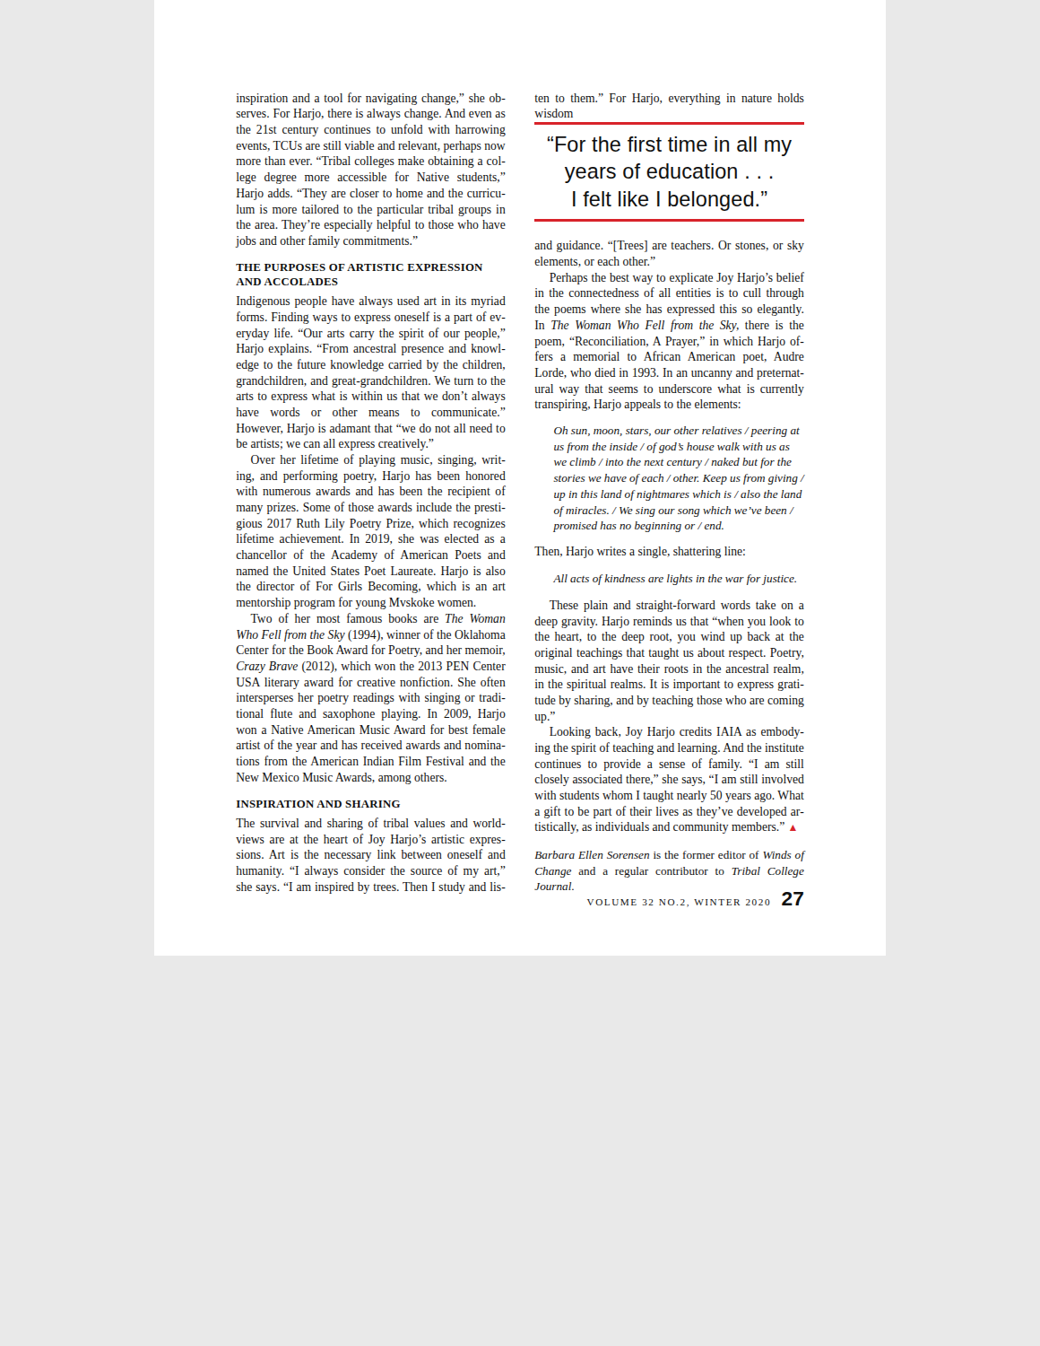inspiration and a tool for navigating change,” she observes. For Harjo, there is always change. And even as the 21st century continues to unfold with harrowing events, TCUs are still viable and relevant, perhaps now more than ever. “Tribal colleges make obtaining a college degree more accessible for Native students,” Harjo adds. “They are closer to home and the curriculum is more tailored to the particular tribal groups in the area. They’re especially helpful to those who have jobs and other family commitments.”
The Purposes of Artistic Expression and Accolades
Indigenous people have always used art in its myriad forms. Finding ways to express oneself is a part of everyday life. “Our arts carry the spirit of our people,” Harjo explains. “From ancestral presence and knowledge to the future knowledge carried by the children, grandchildren, and great-grandchildren. We turn to the arts to express what is within us that we don’t always have words or other means to communicate.” However, Harjo is adamant that “we do not all need to be artists; we can all express creatively.”
Over her lifetime of playing music, singing, writing, and performing poetry, Harjo has been honored with numerous awards and has been the recipient of many prizes. Some of those awards include the prestigious 2017 Ruth Lily Poetry Prize, which recognizes lifetime achievement. In 2019, she was elected as a chancellor of the Academy of American Poets and named the United States Poet Laureate. Harjo is also the director of For Girls Becoming, which is an art mentorship program for young Mvskoke women.
Two of her most famous books are The Woman Who Fell from the Sky (1994), winner of the Oklahoma Center for the Book Award for Poetry, and her memoir, Crazy Brave (2012), which won the 2013 PEN Center USA literary award for creative nonfiction. She often intersperses her poetry readings with singing or traditional flute and saxophone playing. In 2009, Harjo won a Native American Music Award for best female artist of the year and has received awards and nominations from the American Indian Film Festival and the New Mexico Music Awards, among others.
Inspiration and Sharing
The survival and sharing of tribal values and worldviews are at the heart of Joy Harjo’s artistic expressions. Art is the necessary link between oneself and humanity. “I always consider the source of my art,” she says. “I am inspired by trees. Then I study and listen to them.” For Harjo, everything in nature holds wisdom
“For the first time in all my years of education . . .
I felt like I belonged.”
and guidance. “[Trees] are teachers. Or stones, or sky elements, or each other.”
Perhaps the best way to explicate Joy Harjo’s belief in the connectedness of all entities is to cull through the poems where she has expressed this so elegantly. In The Woman Who Fell from the Sky, there is the poem, “Reconciliation, A Prayer,” in which Harjo offers a memorial to African American poet, Audre Lorde, who died in 1993. In an uncanny and preternatural way that seems to underscore what is currently transpiring, Harjo appeals to the elements:
Oh sun, moon, stars, our other relatives / peering at us from the inside / of god’s house walk with us as we climb / into the next century / naked but for the stories we have of each / other. Keep us from giving / up in this land of nightmares which is / also the land of miracles. / We sing our song which we’ve been / promised has no beginning or / end.
Then, Harjo writes a single, shattering line:
All acts of kindness are lights in the war for justice.
These plain and straight-forward words take on a deep gravity. Harjo reminds us that “when you look to the heart, to the deep root, you wind up back at the original teachings that taught us about respect. Poetry, music, and art have their roots in the ancestral realm, in the spiritual realms. It is important to express gratitude by sharing, and by teaching those who are coming up.”
Looking back, Joy Harjo credits IAIA as embodying the spirit of teaching and learning. And the institute continues to provide a sense of family. “I am still closely associated there,” she says, “I am still involved with students whom I taught nearly 50 years ago. What a gift to be part of their lives as they’ve developed artistically, as individuals and community members.” ▲
Barbara Ellen Sorensen is the former editor of Winds of Change and a regular contributor to Tribal College Journal.
Volume 32 No.2, Winter 2020 27